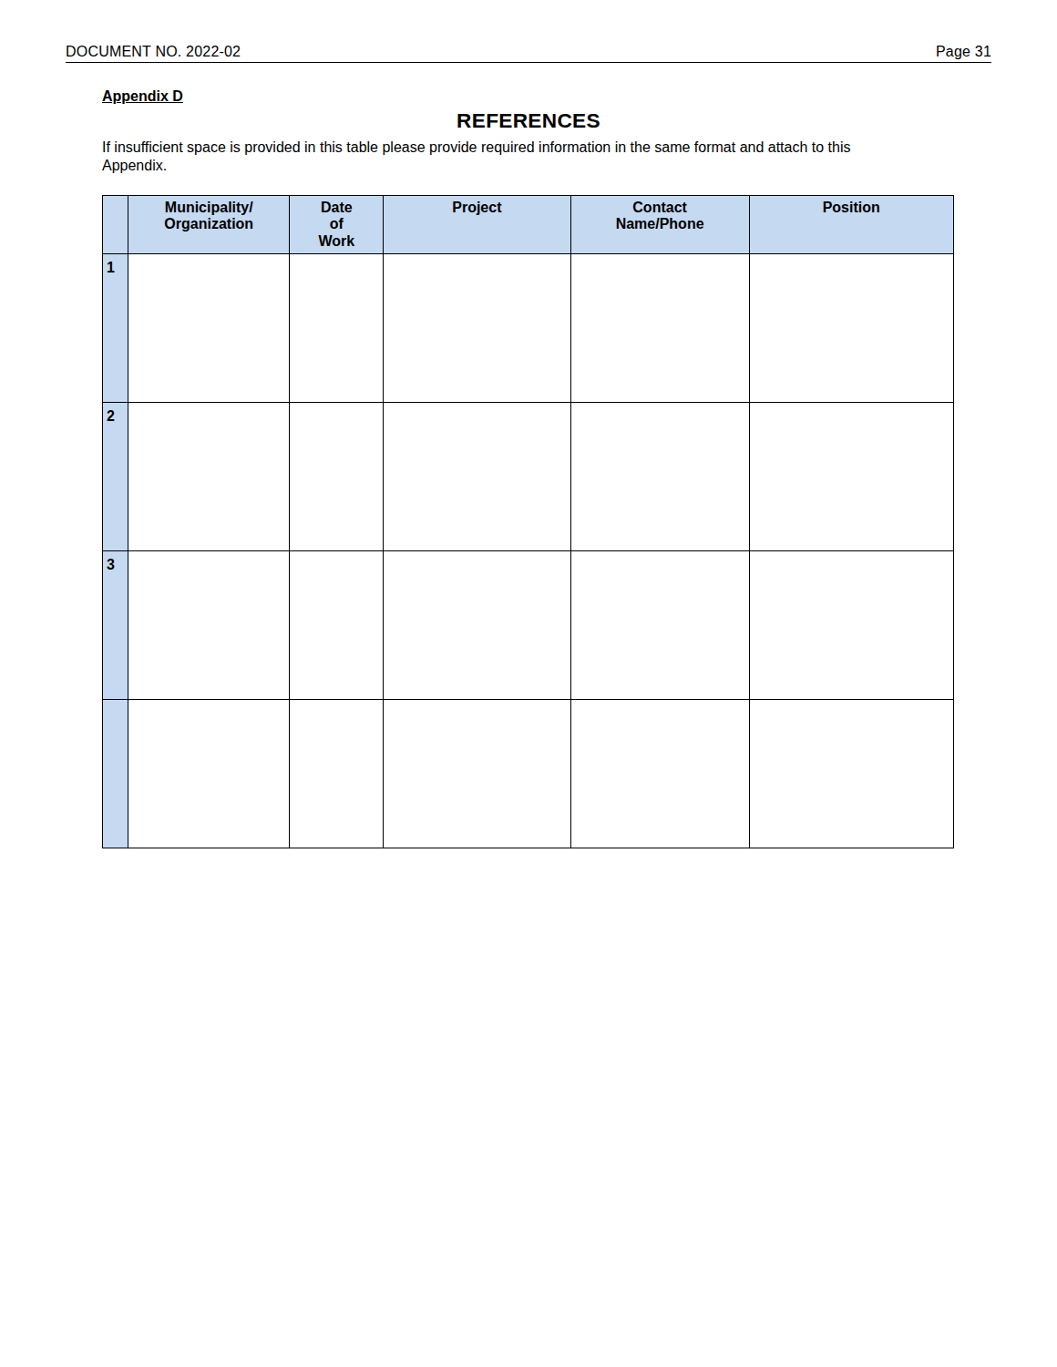DOCUMENT NO. 2022-02 Page 31
Appendix D
REFERENCES
If insufficient space is provided in this table please provide required information in the same format and attach to this Appendix.
| | Municipality/ Organization | Date of Work | Project | Contact Name/Phone | Position |
| --- | --- | --- | --- | --- | --- |
| 1 | | | | | |
| 2 | | | | | |
| 3 | | | | | |